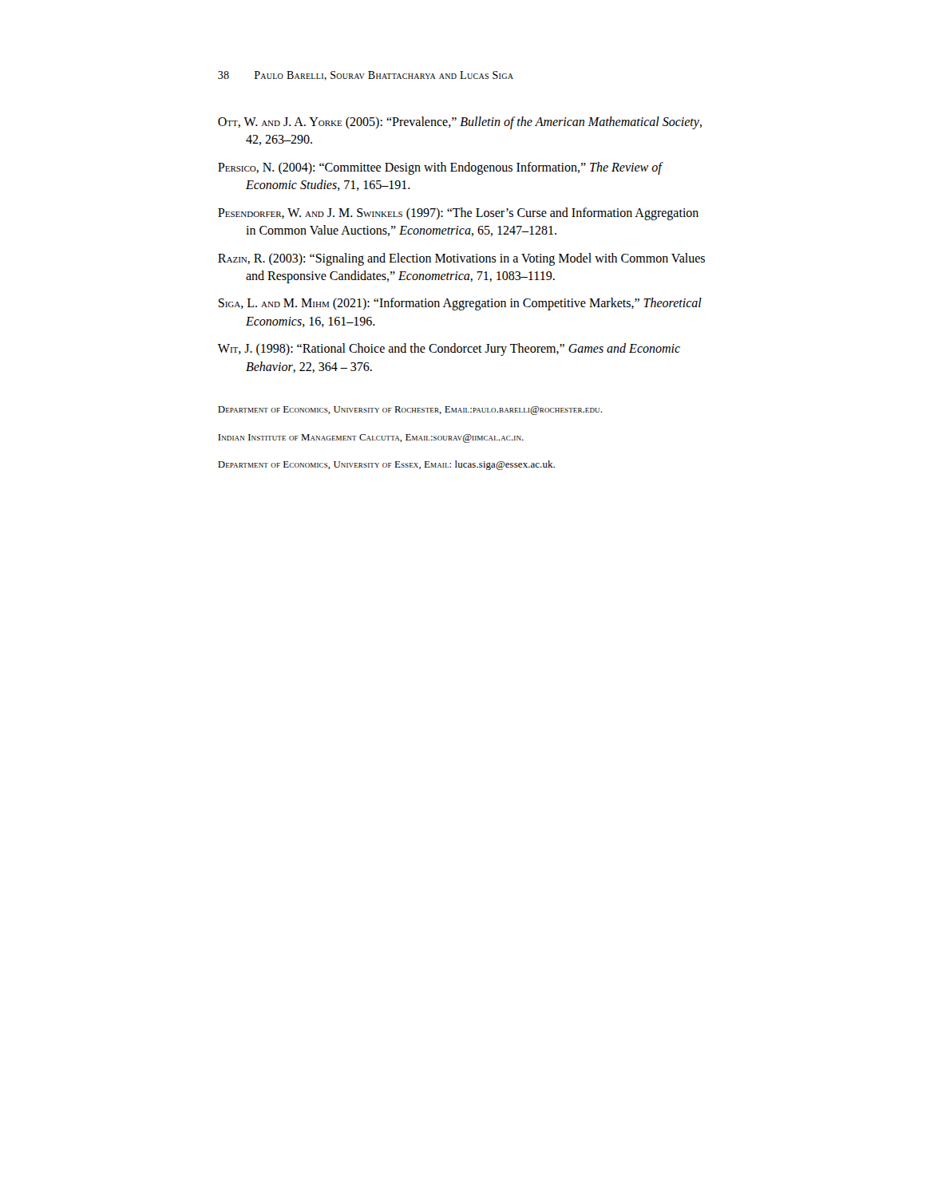38 Paulo Barelli, Sourav Bhattacharya and Lucas Siga
Ott, W. and J. A. Yorke (2005): “Prevalence,” Bulletin of the American Mathematical Society, 42, 263–290.
Persico, N. (2004): “Committee Design with Endogenous Information,” The Review of Economic Studies, 71, 165–191.
Pesendorfer, W. and J. M. Swinkels (1997): “The Loser’s Curse and Information Aggregation in Common Value Auctions,” Econometrica, 65, 1247–1281.
Razin, R. (2003): “Signaling and Election Motivations in a Voting Model with Common Values and Responsive Candidates,” Econometrica, 71, 1083–1119.
Siga, L. and M. Mihm (2021): “Information Aggregation in Competitive Markets,” Theoretical Economics, 16, 161–196.
Wit, J. (1998): “Rational Choice and the Condorcet Jury Theorem,” Games and Economic Behavior, 22, 364 – 376.
Department of Economics, University of Rochester, Email:paulo.barelli@rochester.edu.
Indian Institute of Management Calcutta, Email:sourav@iimcal.ac.in.
Department of Economics, University of Essex, Email: lucas.siga@essex.ac.uk.